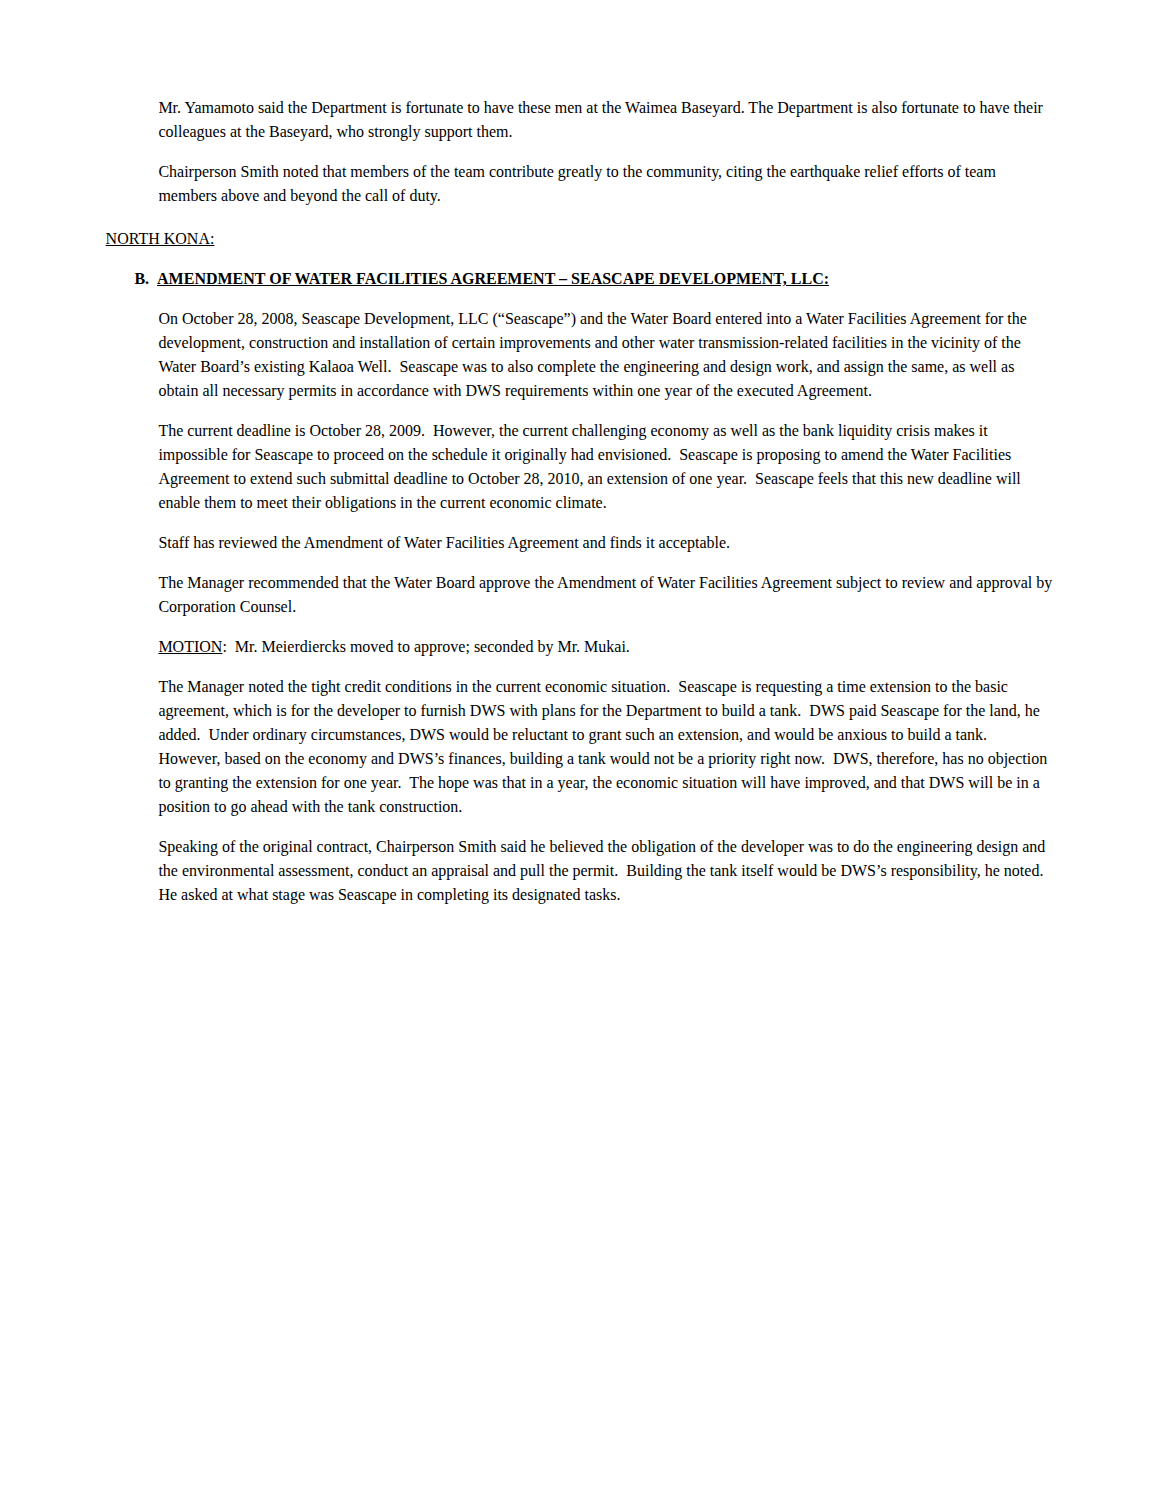Mr. Yamamoto said the Department is fortunate to have these men at the Waimea Baseyard. The Department is also fortunate to have their colleagues at the Baseyard, who strongly support them.
Chairperson Smith noted that members of the team contribute greatly to the community, citing the earthquake relief efforts of team members above and beyond the call of duty.
NORTH KONA:
B. AMENDMENT OF WATER FACILITIES AGREEMENT – SEASCAPE DEVELOPMENT, LLC:
On October 28, 2008, Seascape Development, LLC (“Seascape”) and the Water Board entered into a Water Facilities Agreement for the development, construction and installation of certain improvements and other water transmission-related facilities in the vicinity of the Water Board’s existing Kalaoa Well. Seascape was to also complete the engineering and design work, and assign the same, as well as obtain all necessary permits in accordance with DWS requirements within one year of the executed Agreement.
The current deadline is October 28, 2009. However, the current challenging economy as well as the bank liquidity crisis makes it impossible for Seascape to proceed on the schedule it originally had envisioned. Seascape is proposing to amend the Water Facilities Agreement to extend such submittal deadline to October 28, 2010, an extension of one year. Seascape feels that this new deadline will enable them to meet their obligations in the current economic climate.
Staff has reviewed the Amendment of Water Facilities Agreement and finds it acceptable.
The Manager recommended that the Water Board approve the Amendment of Water Facilities Agreement subject to review and approval by Corporation Counsel.
MOTION: Mr. Meierdiercks moved to approve; seconded by Mr. Mukai.
The Manager noted the tight credit conditions in the current economic situation. Seascape is requesting a time extension to the basic agreement, which is for the developer to furnish DWS with plans for the Department to build a tank. DWS paid Seascape for the land, he added. Under ordinary circumstances, DWS would be reluctant to grant such an extension, and would be anxious to build a tank. However, based on the economy and DWS’s finances, building a tank would not be a priority right now. DWS, therefore, has no objection to granting the extension for one year. The hope was that in a year, the economic situation will have improved, and that DWS will be in a position to go ahead with the tank construction.
Speaking of the original contract, Chairperson Smith said he believed the obligation of the developer was to do the engineering design and the environmental assessment, conduct an appraisal and pull the permit. Building the tank itself would be DWS’s responsibility, he noted. He asked at what stage was Seascape in completing its designated tasks.